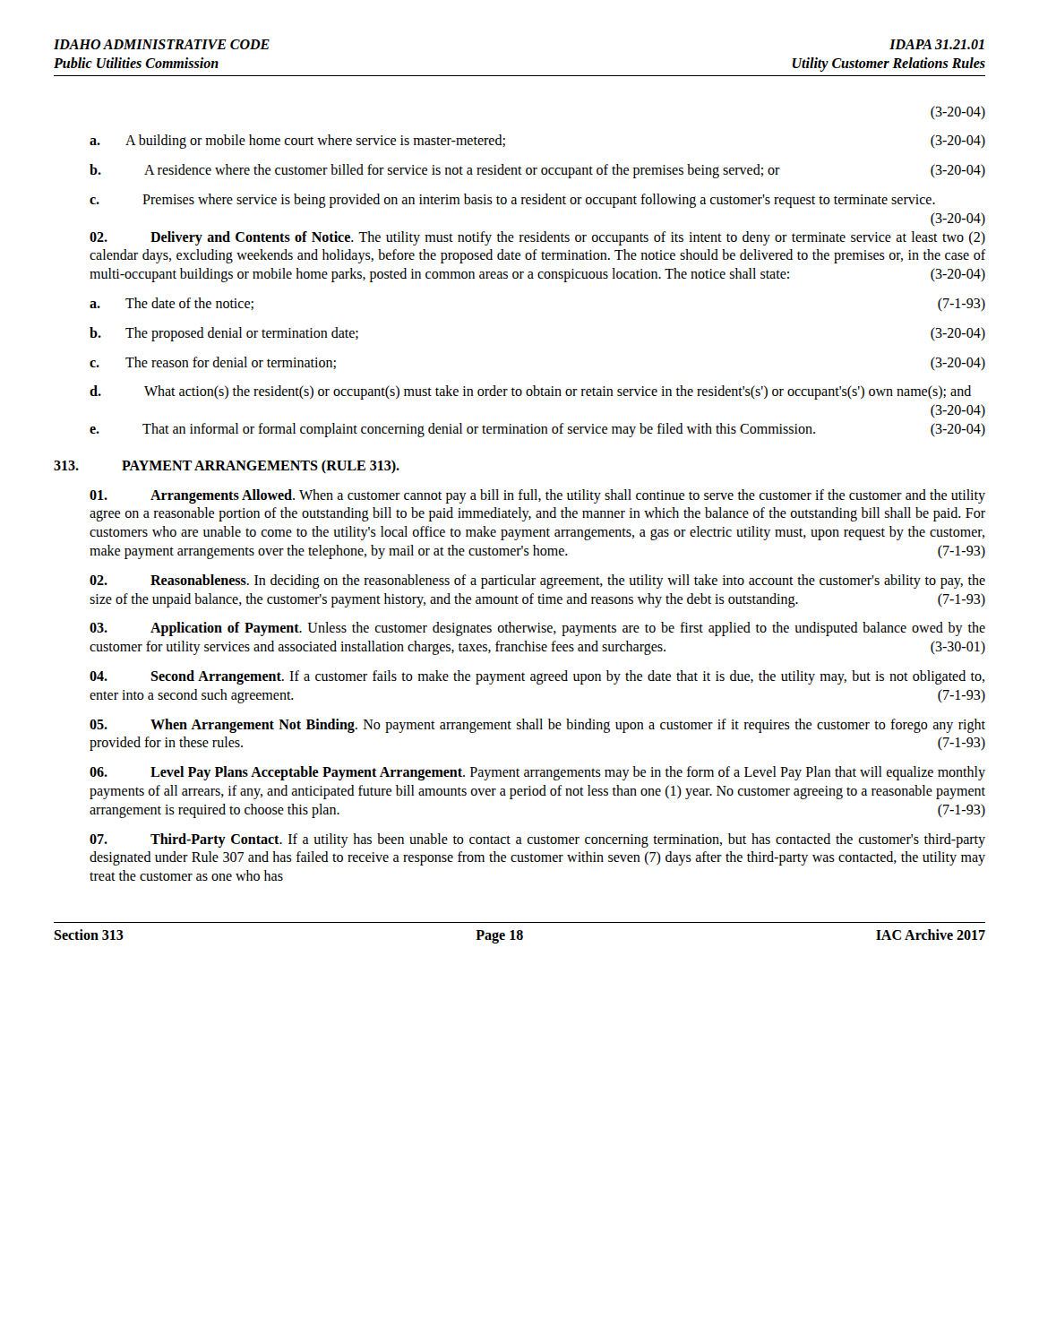IDAHO ADMINISTRATIVE CODE
IDAPA 31.21.01
Public Utilities Commission
Utility Customer Relations Rules
(3-20-04)
a.
A building or mobile home court where service is master-metered;
(3-20-04)
b.   A residence where the customer billed for service is not a resident or occupant of the premises being served; or(3-20-04)
c.   Premises where service is being provided on an interim basis to a resident or occupant following a customer's request to terminate service.(3-20-04)
02.   Delivery and Contents of Notice. The utility must notify the residents or occupants of its intent to deny or terminate service at least two (2) calendar days, excluding weekends and holidays, before the proposed date of termination. The notice should be delivered to the premises or, in the case of multi-occupant buildings or mobile home parks, posted in common areas or a conspicuous location. The notice shall state:(3-20-04)
a.
The date of the notice;
(7-1-93)
b.
The proposed denial or termination date;
(3-20-04)
c.
The reason for denial or termination;
(3-20-04)
d.   What action(s) the resident(s) or occupant(s) must take in order to obtain or retain service in the resident's(s') or occupant's(s') own name(s); and(3-20-04)
e.   That an informal or formal complaint concerning denial or termination of service may be filed with this Commission.(3-20-04)
313.   PAYMENT ARRANGEMENTS (RULE 313).
01.   Arrangements Allowed. When a customer cannot pay a bill in full, the utility shall continue to serve the customer if the customer and the utility agree on a reasonable portion of the outstanding bill to be paid immediately, and the manner in which the balance of the outstanding bill shall be paid. For customers who are unable to come to the utility's local office to make payment arrangements, a gas or electric utility must, upon request by the customer, make payment arrangements over the telephone, by mail or at the customer's home.(7-1-93)
02.   Reasonableness. In deciding on the reasonableness of a particular agreement, the utility will take into account the customer's ability to pay, the size of the unpaid balance, the customer's payment history, and the amount of time and reasons why the debt is outstanding.(7-1-93)
03.   Application of Payment. Unless the customer designates otherwise, payments are to be first applied to the undisputed balance owed by the customer for utility services and associated installation charges, taxes, franchise fees and surcharges.(3-30-01)
04.   Second Arrangement. If a customer fails to make the payment agreed upon by the date that it is due, the utility may, but is not obligated to, enter into a second such agreement.(7-1-93)
05.   When Arrangement Not Binding. No payment arrangement shall be binding upon a customer if it requires the customer to forego any right provided for in these rules.(7-1-93)
06.   Level Pay Plans Acceptable Payment Arrangement. Payment arrangements may be in the form of a Level Pay Plan that will equalize monthly payments of all arrears, if any, and anticipated future bill amounts over a period of not less than one (1) year. No customer agreeing to a reasonable payment arrangement is required to choose this plan.(7-1-93)
07.   Third-Party Contact. If a utility has been unable to contact a customer concerning termination, but has contacted the customer's third-party designated under Rule 307 and has failed to receive a response from the customer within seven (7) days after the third-party was contacted, the utility may treat the customer as one who has
Section 313
Page 18
IAC Archive 2017